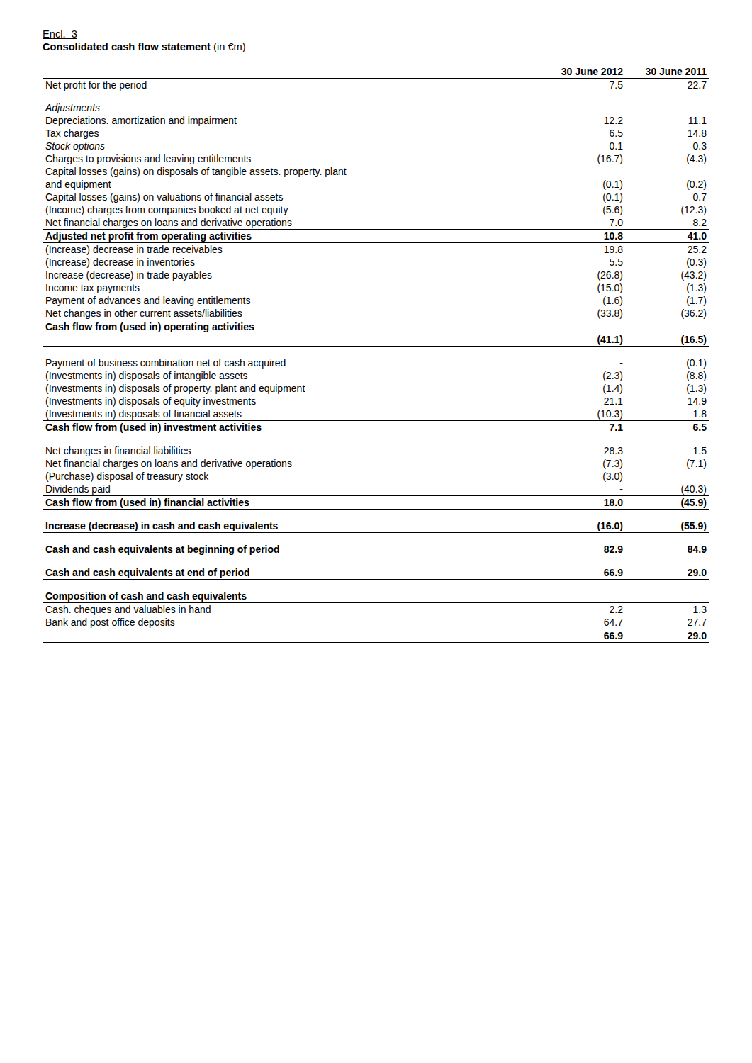Encl. 3
Consolidated cash flow statement (in €m)
| | 30 June 2012 | 30 June 2011 |
| --- | --- | --- |
| Net profit for the period | 7.5 | 22.7 |
| Adjustments | | |
| Depreciations. amortization and impairment | 12.2 | 11.1 |
| Tax charges | 6.5 | 14.8 |
| Stock options | 0.1 | 0.3 |
| Charges to provisions and leaving entitlements | (16.7) | (4.3) |
| Capital losses (gains) on disposals of tangible assets. property. plant | | |
| and equipment | (0.1) | (0.2) |
| Capital losses (gains) on valuations of financial assets | (0.1) | 0.7 |
| (Income) charges from companies booked at net equity | (5.6) | (12.3) |
| Net financial charges on loans and derivative operations | 7.0 | 8.2 |
| Adjusted net profit from operating activities | 10.8 | 41.0 |
| (Increase) decrease in trade receivables | 19.8 | 25.2 |
| (Increase) decrease in inventories | 5.5 | (0.3) |
| Increase (decrease) in trade payables | (26.8) | (43.2) |
| Income tax payments | (15.0) | (1.3) |
| Payment of advances and leaving entitlements | (1.6) | (1.7) |
| Net changes in other current assets/liabilities | (33.8) | (36.2) |
| Cash flow from (used in) operating activities | | |
| | (41.1) | (16.5) |
| Payment of business combination net of cash acquired | - | (0.1) |
| (Investments in) disposals of intangible assets | (2.3) | (8.8) |
| (Investments in) disposals of property. plant and equipment | (1.4) | (1.3) |
| (Investments in) disposals of equity investments | 21.1 | 14.9 |
| (Investments in) disposals of financial assets | (10.3) | 1.8 |
| Cash flow from (used in) investment activities | 7.1 | 6.5 |
| Net changes in financial liabilities | 28.3 | 1.5 |
| Net financial charges on loans and derivative operations | (7.3) | (7.1) |
| (Purchase) disposal of treasury stock | (3.0) | |
| Dividends paid | - | (40.3) |
| Cash flow from (used in) financial activities | 18.0 | (45.9) |
| Increase (decrease) in cash and cash equivalents | (16.0) | (55.9) |
| Cash and cash equivalents at beginning of period | 82.9 | 84.9 |
| Cash and cash equivalents at end of period | 66.9 | 29.0 |
| Composition of cash and cash equivalents | | |
| Cash. cheques and valuables in hand | 2.2 | 1.3 |
| Bank and post office deposits | 64.7 | 27.7 |
| | 66.9 | 29.0 |